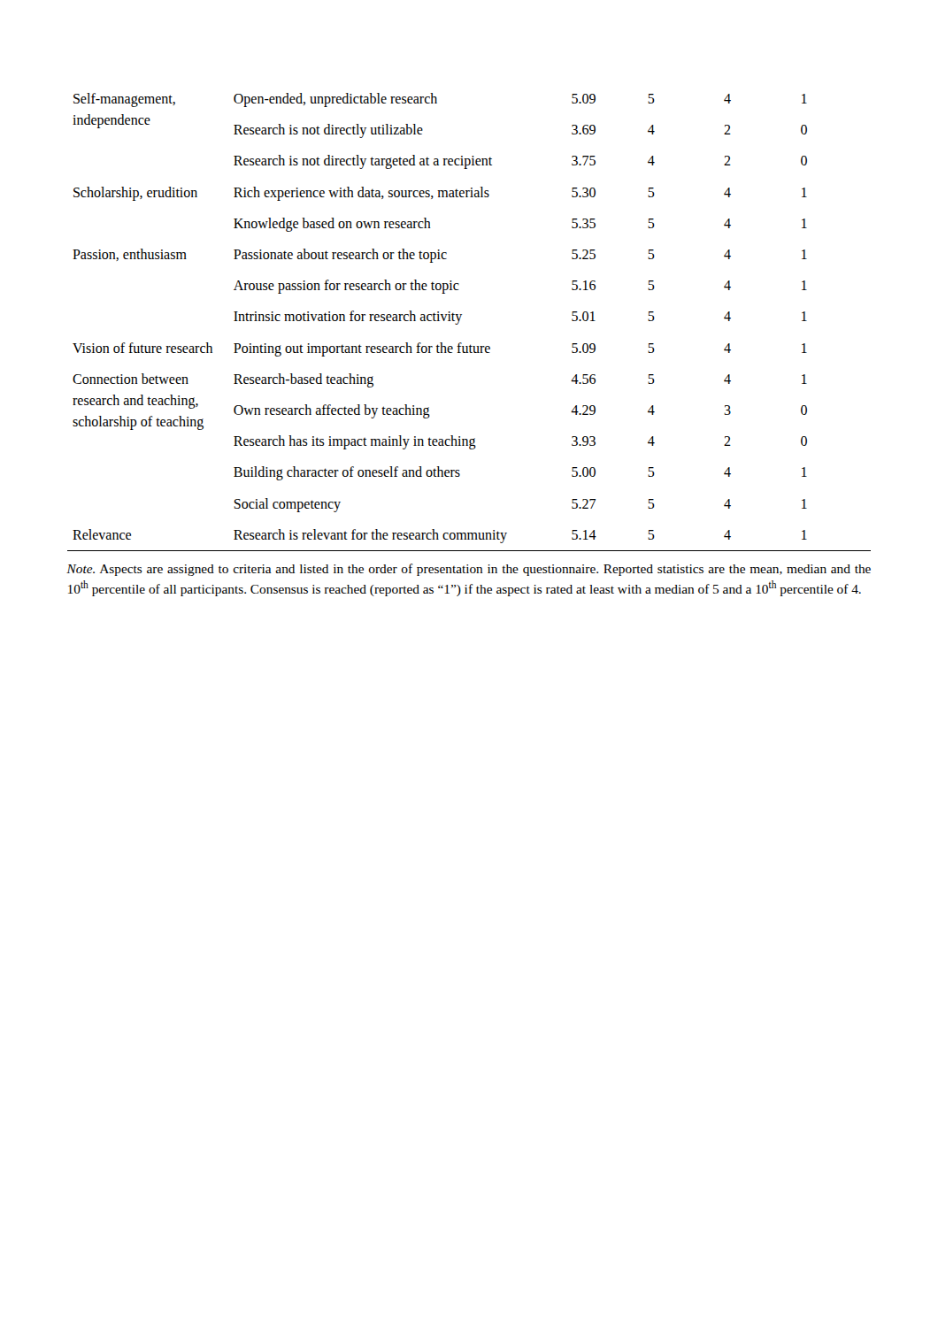| Self-management, independence | Open-ended, unpredictable research | 5.09 | 5 | 4 | 1 |
| Research is not directly utilizable | 3.69 | 4 | 2 | 0 |
| Research is not directly targeted at a recipient | 3.75 | 4 | 2 | 0 |
| Scholarship, erudition | Rich experience with data, sources, materials | 5.30 | 5 | 4 | 1 |
| Knowledge based on own research | 5.35 | 5 | 4 | 1 |
| Passion, enthusiasm | Passionate about research or the topic | 5.25 | 5 | 4 | 1 |
| Arouse passion for research or the topic | 5.16 | 5 | 4 | 1 |
| Intrinsic motivation for research activity | 5.01 | 5 | 4 | 1 |
| Vision of future research | Pointing out important research for the future | 5.09 | 5 | 4 | 1 |
| Connection between research and teaching, scholarship of teaching | Research-based teaching | 4.56 | 5 | 4 | 1 |
| Own research affected by teaching | 4.29 | 4 | 3 | 0 |
| Research has its impact mainly in teaching | 3.93 | 4 | 2 | 0 |
| Building character of oneself and others | 5.00 | 5 | 4 | 1 |
| Social competency | 5.27 | 5 | 4 | 1 |
| Relevance | Research is relevant for the research community | 5.14 | 5 | 4 | 1 |
Note. Aspects are assigned to criteria and listed in the order of presentation in the questionnaire. Reported statistics are the mean, median and the 10th percentile of all participants. Consensus is reached (reported as “1”) if the aspect is rated at least with a median of 5 and a 10th percentile of 4.